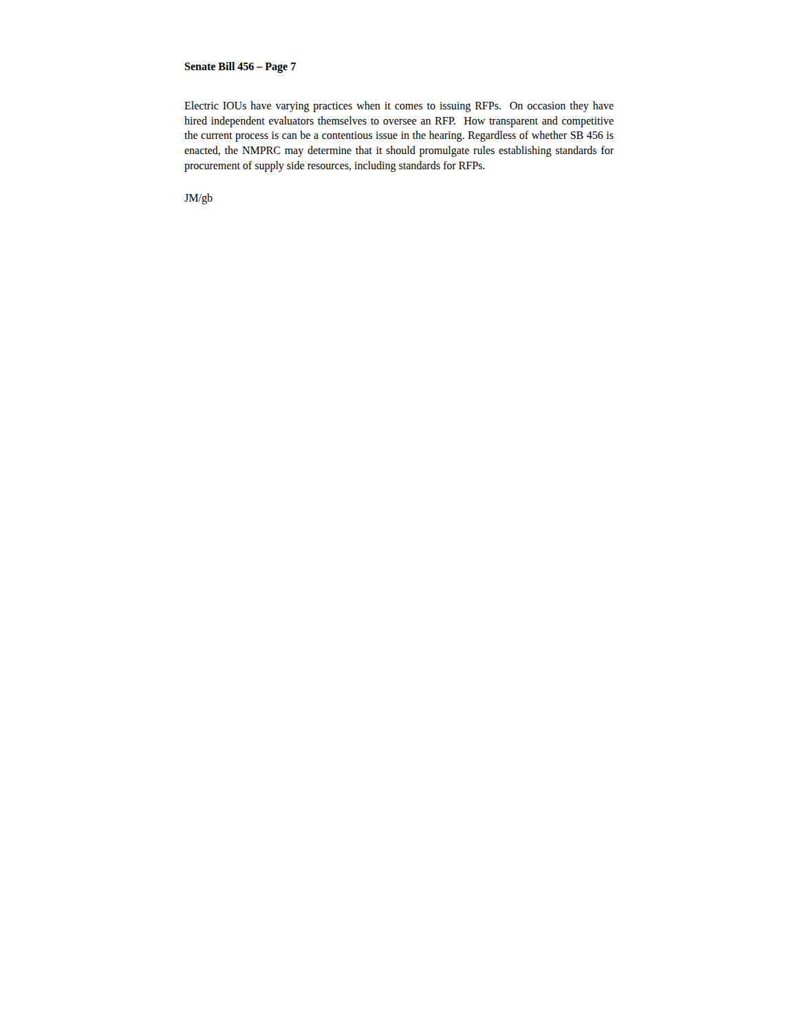Senate Bill 456 – Page 7
Electric IOUs have varying practices when it comes to issuing RFPs. On occasion they have hired independent evaluators themselves to oversee an RFP. How transparent and competitive the current process is can be a contentious issue in the hearing. Regardless of whether SB 456 is enacted, the NMPRC may determine that it should promulgate rules establishing standards for procurement of supply side resources, including standards for RFPs.
JM/gb